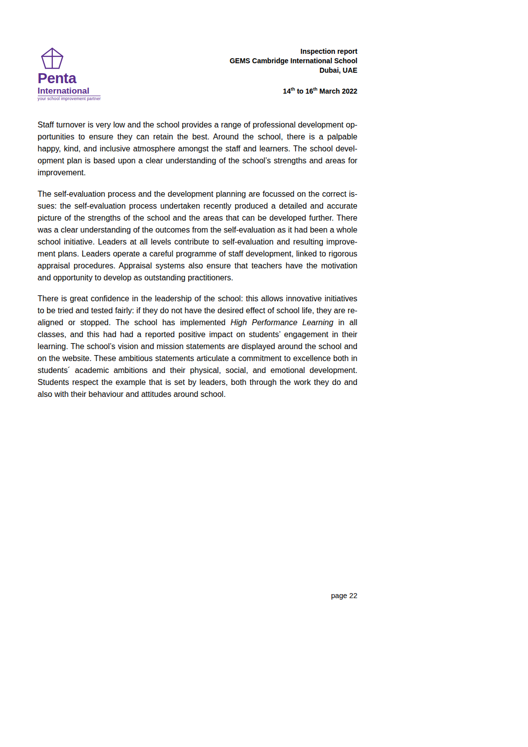Penta International your school improvement partner
Inspection report
GEMS Cambridge International School
Dubai, UAE 14th to 16th March 2022
Staff turnover is very low and the school provides a range of professional development opportunities to ensure they can retain the best. Around the school, there is a palpable happy, kind, and inclusive atmosphere amongst the staff and learners. The school development plan is based upon a clear understanding of the school’s strengths and areas for improvement.
The self-evaluation process and the development planning are focussed on the correct issues: the self-evaluation process undertaken recently produced a detailed and accurate picture of the strengths of the school and the areas that can be developed further. There was a clear understanding of the outcomes from the self-evaluation as it had been a whole school initiative. Leaders at all levels contribute to self-evaluation and resulting improvement plans. Leaders operate a careful programme of staff development, linked to rigorous appraisal procedures. Appraisal systems also ensure that teachers have the motivation and opportunity to develop as outstanding practitioners.
There is great confidence in the leadership of the school: this allows innovative initiatives to be tried and tested fairly: if they do not have the desired effect of school life, they are realigned or stopped. The school has implemented High Performance Learning in all classes, and this had had a reported positive impact on students’ engagement in their learning. The school’s vision and mission statements are displayed around the school and on the website. These ambitious statements articulate a commitment to excellence both in students´ academic ambitions and their physical, social, and emotional development. Students respect the example that is set by leaders, both through the work they do and also with their behaviour and attitudes around school.
page 22